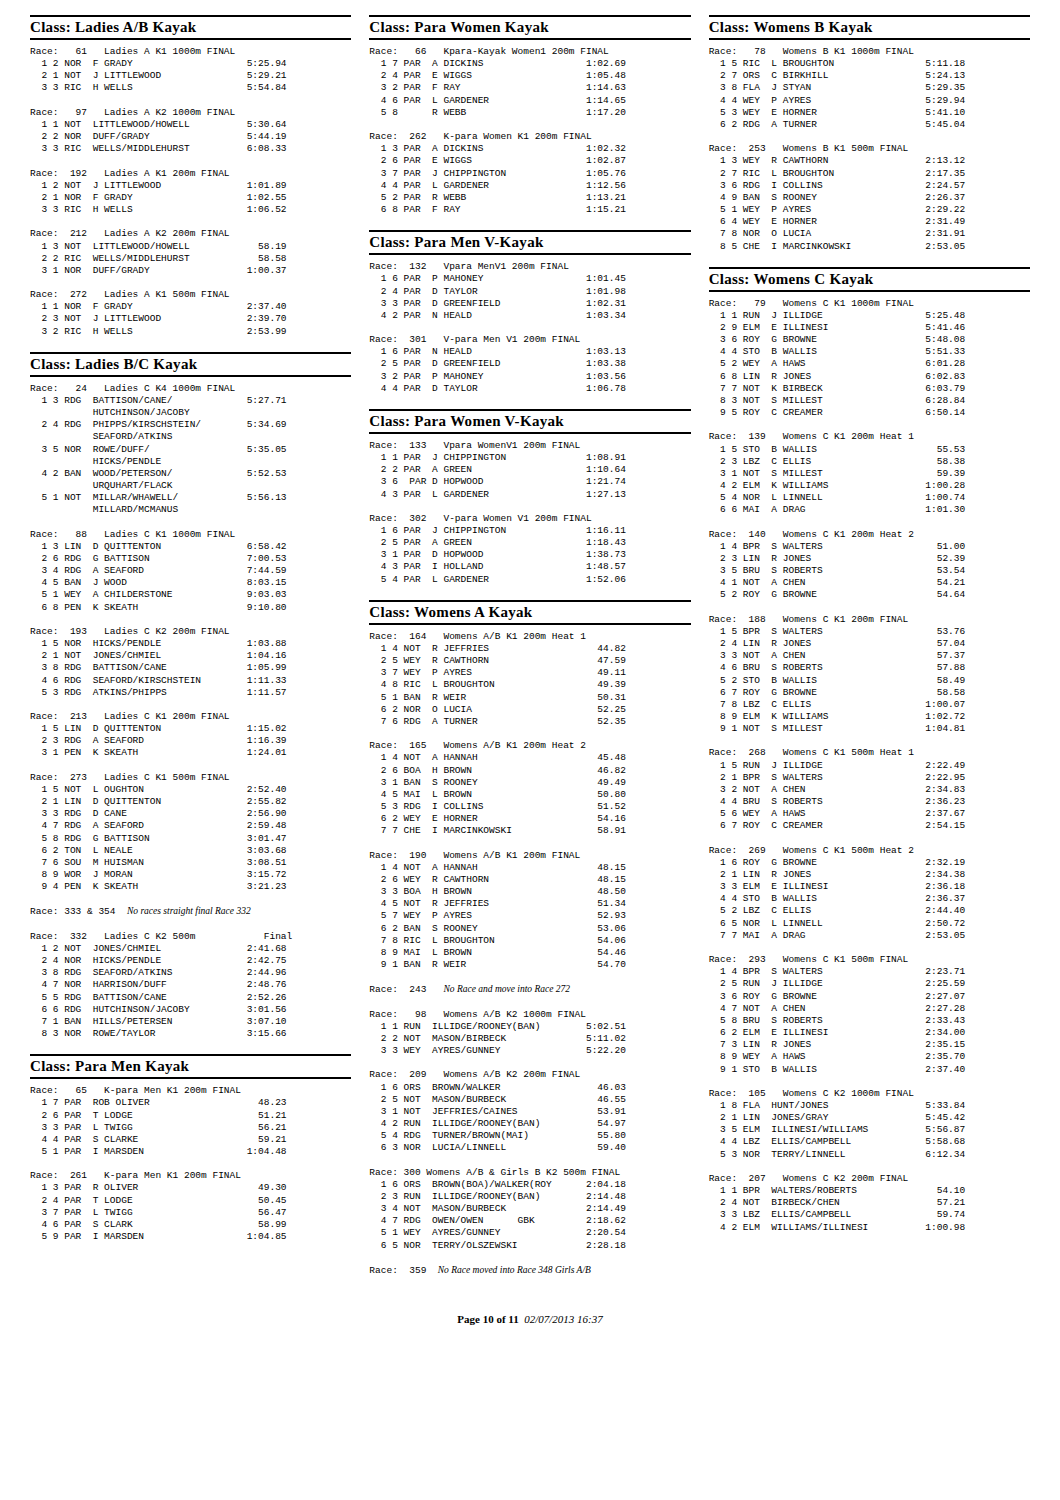Class: Ladies A/B Kayak
Race:   61   Ladies A K1 1000m FINAL
  1 2 NOR  F GRADY                    5:25.94
  2 1 NOT  J LITTLEWOOD               5:29.21
  3 3 RIC  H WELLS                    5:54.84

Race:   97   Ladies A K2 1000m FINAL
  1 1 NOT  LITTLEWOOD/HOWELL          5:30.64
  2 2 NOR  DUFF/GRADY                 5:44.19
  3 3 RIC  WELLS/MIDDLEHURST          6:08.33

Race:  192   Ladies A K1 200m FINAL
  1 2 NOT  J LITTLEWOOD               1:01.89
  2 1 NOR  F GRADY                    1:02.55
  3 3 RIC  H WELLS                    1:06.52

Race:  212   Ladies A K2 200m FINAL
  1 3 NOT  LITTLEWOOD/HOWELL            58.19
  2 2 RIC  WELLS/MIDDLEHURST            58.58
  3 1 NOR  DUFF/GRADY                 1:00.37

Race:  272   Ladies A K1 500m FINAL
  1 1 NOR  F GRADY                    2:37.40
  2 3 NOT  J LITTLEWOOD               2:39.70
  3 2 RIC  H WELLS                    2:53.99
Class: Ladies B/C Kayak
Race:   24   Ladies C K4 1000m FINAL
  1 3 RDG  BATTISON/CANE/             5:27.71
           HUTCHINSON/JACOBY
  2 4 RDG  PHIPPS/KIRSCHSTEIN/        5:34.69
           SEAFORD/ATKINS
  3 5 NOR  ROWE/DUFF/                 5:35.05
           HICKS/PENDLE
  4 2 BAN  WOOD/PETERSON/             5:52.53
           URQUHART/FLACK
  5 1 NOT  MILLAR/WHAWELL/            5:56.13
           MILLARD/MCMANUS

Race:   88   Ladies C K1 1000m FINAL
  1 3 LIN  D QUITTENTON               6:58.42
  2 6 RDG  G BATTISON                 7:00.53
  3 4 RDG  A SEAFORD                  7:44.59
  4 5 BAN  J WOOD                     8:03.15
  5 1 WEY  A CHILDERSTONE             9:03.03
  6 8 PEN  K SKEATH                   9:10.80

Race:  193   Ladies C K2 200m FINAL
  1 5 NOR  HICKS/PENDLE               1:03.88
  2 1 NOT  JONES/CHMIEL               1:04.16
  3 8 RDG  BATTISON/CANE              1:05.99
  4 6 RDG  SEAFORD/KIRSCHSTEIN        1:11.33
  5 3 RDG  ATKINS/PHIPPS              1:11.57

Race:  213   Ladies C K1 200m FINAL
  1 5 LIN  D QUITTENTON               1:15.02
  2 3 RDG  A SEAFORD                  1:16.39
  3 1 PEN  K SKEATH                   1:24.01

Race:  273   Ladies C K1 500m FINAL
  1 5 NOT  L OUGHTON                  2:52.40
  2 1 LIN  D QUITTENTON               2:55.82
  3 3 RDG  D CANE                     2:56.90
  4 7 RDG  A SEAFORD                  2:59.48
  5 8 RDG  G BATTISON                 3:01.47
  6 2 TON  L NEALE                    3:03.68
  7 6 SOU  M HUISMAN                  3:08.51
  8 9 WOR  J MORAN                    3:15.72
  9 4 PEN  K SKEATH                   3:21.23

Race: 333 & 354  No races straight final Race 332

Race:  332   Ladies C K2 500m            Final
  1 2 NOT  JONES/CHMIEL               2:41.68
  2 4 NOR  HICKS/PENDLE               2:42.75
  3 8 RDG  SEAFORD/ATKINS             2:44.96
  4 7 NOR  HARRISON/DUFF              2:48.76
  5 5 RDG  BATTISON/CANE              2:52.26
  6 6 RDG  HUTCHINSON/JACOBY          3:01.56
  7 1 BAN  HILLS/PETERSEN             3:07.10
  8 3 NOR  ROWE/TAYLOR                3:15.66
Class: Para Men Kayak
Race:   65   K-para Men K1 200m FINAL
  1 7 PAR  ROB OLIVER                   48.23
  2 6 PAR  T LODGE                      51.21
  3 3 PAR  L TWIGG                      56.21
  4 4 PAR  S CLARKE                     59.21
  5 1 PAR  I MARSDEN                  1:04.48

Race:  261   K-para Men K1 200m FINAL
  1 3 PAR  R OLIVER                     49.30
  2 4 PAR  T LODGE                      50.45
  3 7 PAR  L TWIGG                      56.47
  4 6 PAR  S CLARK                      58.99
  5 9 PAR  I MARSDEN                  1:04.85
Class: Para Women Kayak
Race:   66   Kpara-Kayak Women1 200m FINAL
  1 7 PAR  A DICKINS                  1:02.69
  2 4 PAR  E WIGGS                    1:05.48
  3 2 PAR  F RAY                      1:14.63
  4 6 PAR  L GARDENER                 1:14.65
  5 8      R WEBB                     1:17.20

Race:  262   K-para Women K1 200m FINAL
  1 3 PAR  A DICKINS                  1:02.32
  2 6 PAR  E WIGGS                    1:02.87
  3 7 PAR  J CHIPPINGTON              1:05.76
  4 4 PAR  L GARDENER                 1:12.56
  5 2 PAR  R WEBB                     1:13.21
  6 8 PAR  F RAY                      1:15.21
Class: Para Men V-Kayak
Race:  132   Vpara MenV1 200m FINAL
  1 6 PAR  P MAHONEY                  1:01.45
  2 4 PAR  D TAYLOR                   1:01.98
  3 3 PAR  D GREENFIELD               1:02.31
  4 2 PAR  N HEALD                    1:03.34

Race:  301   V-para Men V1 200m FINAL
  1 6 PAR  N HEALD                    1:03.13
  2 5 PAR  D GREENFIELD               1:03.38
  3 2 PAR  P MAHONEY                  1:03.56
  4 4 PAR  D TAYLOR                   1:06.78
Class: Para Women V-Kayak
Race:  133   Vpara WomenV1 200m FINAL
  1 1 PAR  J CHIPPINGTON              1:08.91
  2 2 PAR  A GREEN                    1:10.64
  3 6  PAR D HOPWOOD                  1:21.74
  4 3 PAR  L GARDENER                 1:27.13

Race:  302   V-para Women V1 200m FINAL
  1 6 PAR  J CHIPPINGTON              1:16.11
  2 5 PAR  A GREEN                    1:18.43
  3 1 PAR  D HOPWOOD                  1:38.73
  4 3 PAR  I HOLLAND                  1:48.57
  5 4 PAR  L GARDENER                 1:52.06
Class: Womens A Kayak
Race:  164   Womens A/B K1 200m Heat 1
  1 4 NOT  R JEFFRIES                   44.82
  2 5 WEY  R CAWTHORN                   47.59
  3 7 WEY  P AYRES                      49.11
  4 8 RIC  L BROUGHTON                  49.39
  5 1 BAN  R WEIR                       50.31
  6 2 NOR  O LUCIA                      52.25
  7 6 RDG  A TURNER                     52.35

Race:  165   Womens A/B K1 200m Heat 2
  1 4 NOT  A HANNAH                     45.48
  2 6 BOA  H BROWN                      46.82
  3 1 BAN  S ROONEY                     49.49
  4 5 MAI  L BROWN                      50.80
  5 3 RDG  I COLLINS                    51.52
  6 2 WEY  E HORNER                     54.16
  7 7 CHE  I MARCINKOWSKI               58.91

Race:  190   Womens A/B K1 200m FINAL
  1 4 NOT  A HANNAH                     48.15
  2 6 WEY  R CAWTHORN                   48.15
  3 3 BOA  H BROWN                      48.50
  4 5 NOT  R JEFFRIES                   51.34
  5 7 WEY  P AYRES                      52.93
  6 2 BAN  S ROONEY                     53.06
  7 8 RIC  L BROUGHTON                  54.06
  8 9 MAI  L BROWN                      54.46
  9 1 BAN  R WEIR                       54.70

Race:  243   No Race and move into Race 272

Race:   98   Womens A/B K2 1000m FINAL
  1 1 RUN  ILLIDGE/ROONEY(BAN)        5:02.51
  2 2 NOT  MASON/BIRBECK              5:11.02
  3 3 WEY  AYRES/GUNNEY               5:22.20

Race:  209   Womens A/B K2 200m FINAL
  1 6 ORS  BROWN/WALKER                 46.03
  2 5 NOT  MASON/BURBECK                46.55
  3 1 NOT  JEFFRIES/CAINES              53.91
  4 2 RUN  ILLIDGE/ROONEY(BAN)          54.97
  5 4 RDG  TURNER/BROWN(MAI)            55.80
  6 3 NOR  LUCIA/LINNELL                59.40

Race: 300 Womens A/B & Girls B K2 500m FINAL
  1 6 ORS  BROWN(BOA)/WALKER(ROY      2:04.18
  2 3 RUN  ILLIDGE/ROONEY(BAN)        2:14.48
  3 4 NOT  MASON/BURBECK              2:14.49
  4 7 RDG  OWEN/OWEN      GBK         2:18.62
  5 1 WEY  AYRES/GUNNEY               2:20.54
  6 5 NOR  TERRY/OLSZEWSKI            2:28.18

Race:  359  No Race moved into Race 348 Girls A/B
Class: Womens B Kayak
Race:   78   Womens B K1 1000m FINAL
  1 5 RIC  L BROUGHTON                5:11.18
  2 7 ORS  C BIRKHILL                 5:24.13
  3 8 FLA  J STYAN                    5:29.35
  4 4 WEY  P AYRES                    5:29.94
  5 3 WEY  E HORNER                   5:41.10
  6 2 RDG  A TURNER                   5:45.04

Race:  253   Womens B K1 500m FINAL
  1 3 WEY  R CAWTHORN                 2:13.12
  2 7 RIC  L BROUGHTON                2:17.35
  3 6 RDG  I COLLINS                  2:24.57
  4 9 BAN  S ROONEY                   2:26.37
  5 1 WEY  P AYRES                    2:29.22
  6 4 WEY  E HORNER                   2:31.49
  7 8 NOR  O LUCIA                    2:31.91
  8 5 CHE  I MARCINKOWSKI             2:53.05
Class: Womens C Kayak
Race:   79   Womens C K1 1000m FINAL
  1 1 RUN  J ILLIDGE                  5:25.48
  2 9 ELM  E ILLINESI                 5:41.46
  3 6 ROY  G BROWNE                   5:48.08
  4 4 STO  B WALLIS                   5:51.33
  5 2 WEY  A HAWS                     6:01.28
  6 8 LIN  R JONES                    6:02.83
  7 7 NOT  K BIRBECK                  6:03.79
  8 3 NOT  S MILLEST                  6:28.84
  9 5 ROY  C CREAMER                  6:50.14

Race:  139   Womens C K1 200m Heat 1
  1 5 STO  B WALLIS                     55.53
  2 3 LBZ  C ELLIS                      58.38
  3 1 NOT  S MILLEST                    59.39
  4 2 ELM  K WILLIAMS                 1:00.28
  5 4 NOR  L LINNELL                  1:00.74
  6 6 MAI  A DRAG                     1:01.30

Race:  140   Womens C K1 200m Heat 2
  1 4 BPR  S WALTERS                    51.00
  2 3 LIN  R JONES                      52.39
  3 5 BRU  S ROBERTS                    53.54
  4 1 NOT  A CHEN                       54.21
  5 2 ROY  G BROWNE                     54.64

Race:  188   Womens C K1 200m FINAL
  1 5 BPR  S WALTERS                    53.76
  2 4 LIN  R JONES                      57.04
  3 3 NOT  A CHEN                       57.37
  4 6 BRU  S ROBERTS                    57.88
  5 2 STO  B WALLIS                     58.49
  6 7 ROY  G BROWNE                     58.58
  7 8 LBZ  C ELLIS                    1:00.07
  8 9 ELM  K WILLIAMS                 1:02.72
  9 1 NOT  S MILLEST                  1:04.81

Race:  268   Womens C K1 500m Heat 1
  1 5 RUN  J ILLIDGE                  2:22.49
  2 1 BPR  S WALTERS                  2:22.95
  3 2 NOT  A CHEN                     2:34.83
  4 4 BRU  S ROBERTS                  2:36.23
  5 6 WEY  A HAWS                     2:37.67
  6 7 ROY  C CREAMER                  2:54.15

Race:  269   Womens C K1 500m Heat 2
  1 6 ROY  G BROWNE                   2:32.19
  2 1 LIN  R JONES                    2:34.38
  3 3 ELM  E ILLINESI                 2:36.18
  4 4 STO  B WALLIS                   2:36.37
  5 2 LBZ  C ELLIS                    2:44.40
  6 5 NOR  L LINNELL                  2:50.72
  7 7 MAI  A DRAG                     2:53.05

Race:  293   Womens C K1 500m FINAL
  1 4 BPR  S WALTERS                  2:23.71
  2 5 RUN  J ILLIDGE                  2:25.59
  3 6 ROY  G BROWNE                   2:27.07
  4 7 NOT  A CHEN                     2:27.28
  5 8 BRU  S ROBERTS                  2:33.43
  6 2 ELM  E ILLINESI                 2:34.00
  7 3 LIN  R JONES                    2:35.15
  8 9 WEY  A HAWS                     2:35.70
  9 1 STO  B WALLIS                   2:37.40

Race:  105   Womens C K2 1000m FINAL
  1 8 FLA  HUNT/JONES                 5:33.84
  2 1 LIN  JONES/GRAY                 5:45.42
  3 5 ELM  ILLINESI/WILLIAMS          5:56.87
  4 4 LBZ  ELLIS/CAMPBELL             5:58.68
  5 3 NOR  TERRY/LINNELL              6:12.34

Race:  207   Womens C K2 200m FINAL
  1 1 BPR  WALTERS/ROBERTS              54.10
  2 4 NOT  BIRBECK/CHEN                 57.21
  3 3 LBZ  ELLIS/CAMPBELL               59.74
  4 2 ELM  WILLIAMS/ILLINESI          1:00.98
Page 10 of 11 02/07/2013 16:37